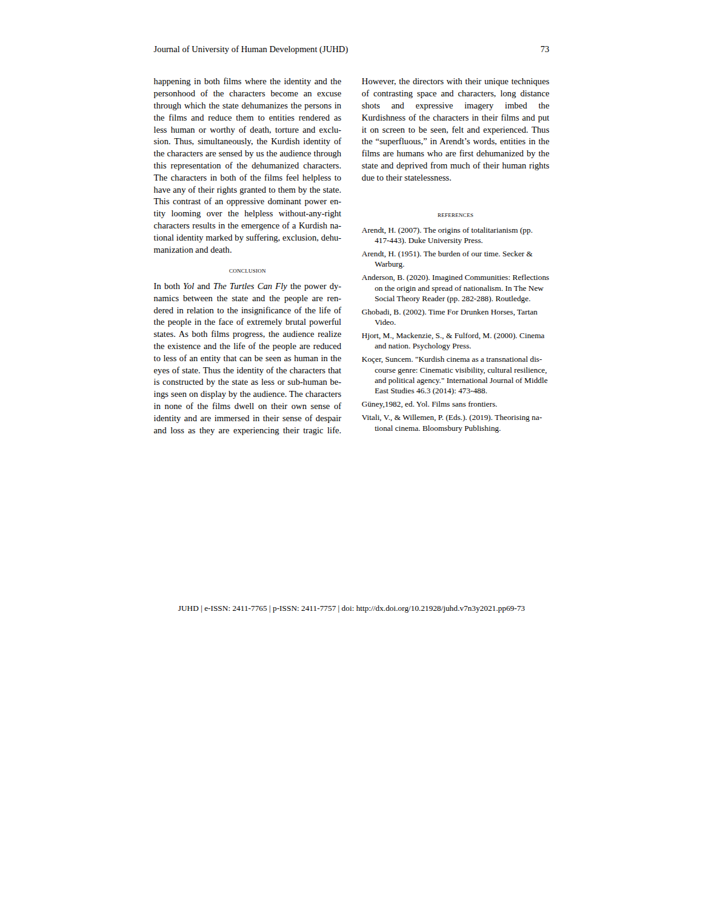Journal of University of Human Development (JUHD)
73
happening in both films where the identity and the personhood of the characters become an excuse through which the state dehumanizes the persons in the films and reduce them to entities rendered as less human or worthy of death, torture and exclusion. Thus, simultaneously, the Kurdish identity of the characters are sensed by us the audience through this representation of the dehumanized characters. The characters in both of the films feel helpless to have any of their rights granted to them by the state. This contrast of an oppressive dominant power entity looming over the helpless without-any-right characters results in the emergence of a Kurdish national identity marked by suffering, exclusion, dehumanization and death.
Conclusion
In both Yol and The Turtles Can Fly the power dynamics between the state and the people are rendered in relation to the insignificance of the life of the people in the face of extremely brutal powerful states. As both films progress, the audience realize the existence and the life of the people are reduced to less of an entity that can be seen as human in the eyes of state. Thus the identity of the characters that is constructed by the state as less or sub-human beings seen on display by the audience. The characters in none of the films dwell on their own sense of identity and are immersed in their sense of despair and loss as they are experiencing their tragic life. However, the directors with their unique techniques of contrasting space and characters, long distance shots and expressive imagery imbed the Kurdishness of the characters in their films and put it on screen to be seen, felt and experienced. Thus the “superfluous,” in Arendt’s words, entities in the films are humans who are first dehumanized by the state and deprived from much of their human rights due to their statelessness.
References
Arendt, H. (2007). The origins of totalitarianism (pp. 417-443). Duke University Press.
Arendt, H. (1951). The burden of our time. Secker & Warburg.
Anderson, B. (2020). Imagined Communities: Reflections on the origin and spread of nationalism. In The New Social Theory Reader (pp. 282-288). Routledge.
Ghobadi, B. (2002). Time For Drunken Horses, Tartan Video.
Hjort, M., Mackenzie, S., & Fulford, M. (2000). Cinema and nation. Psychology Press.
Koçer, Suncem. "Kurdish cinema as a transnational discourse genre: Cinematic visibility, cultural resilience, and political agency." International Journal of Middle East Studies 46.3 (2014): 473-488.
Güney,1982, ed. Yol. Films sans frontiers.
Vitali, V., & Willemen, P. (Eds.). (2019). Theorising national cinema. Bloomsbury Publishing.
JUHD | e-ISSN: 2411-7765 | p-ISSN: 2411-7757 | doi: http://dx.doi.org/10.21928/juhd.v7n3y2021.pp69-73